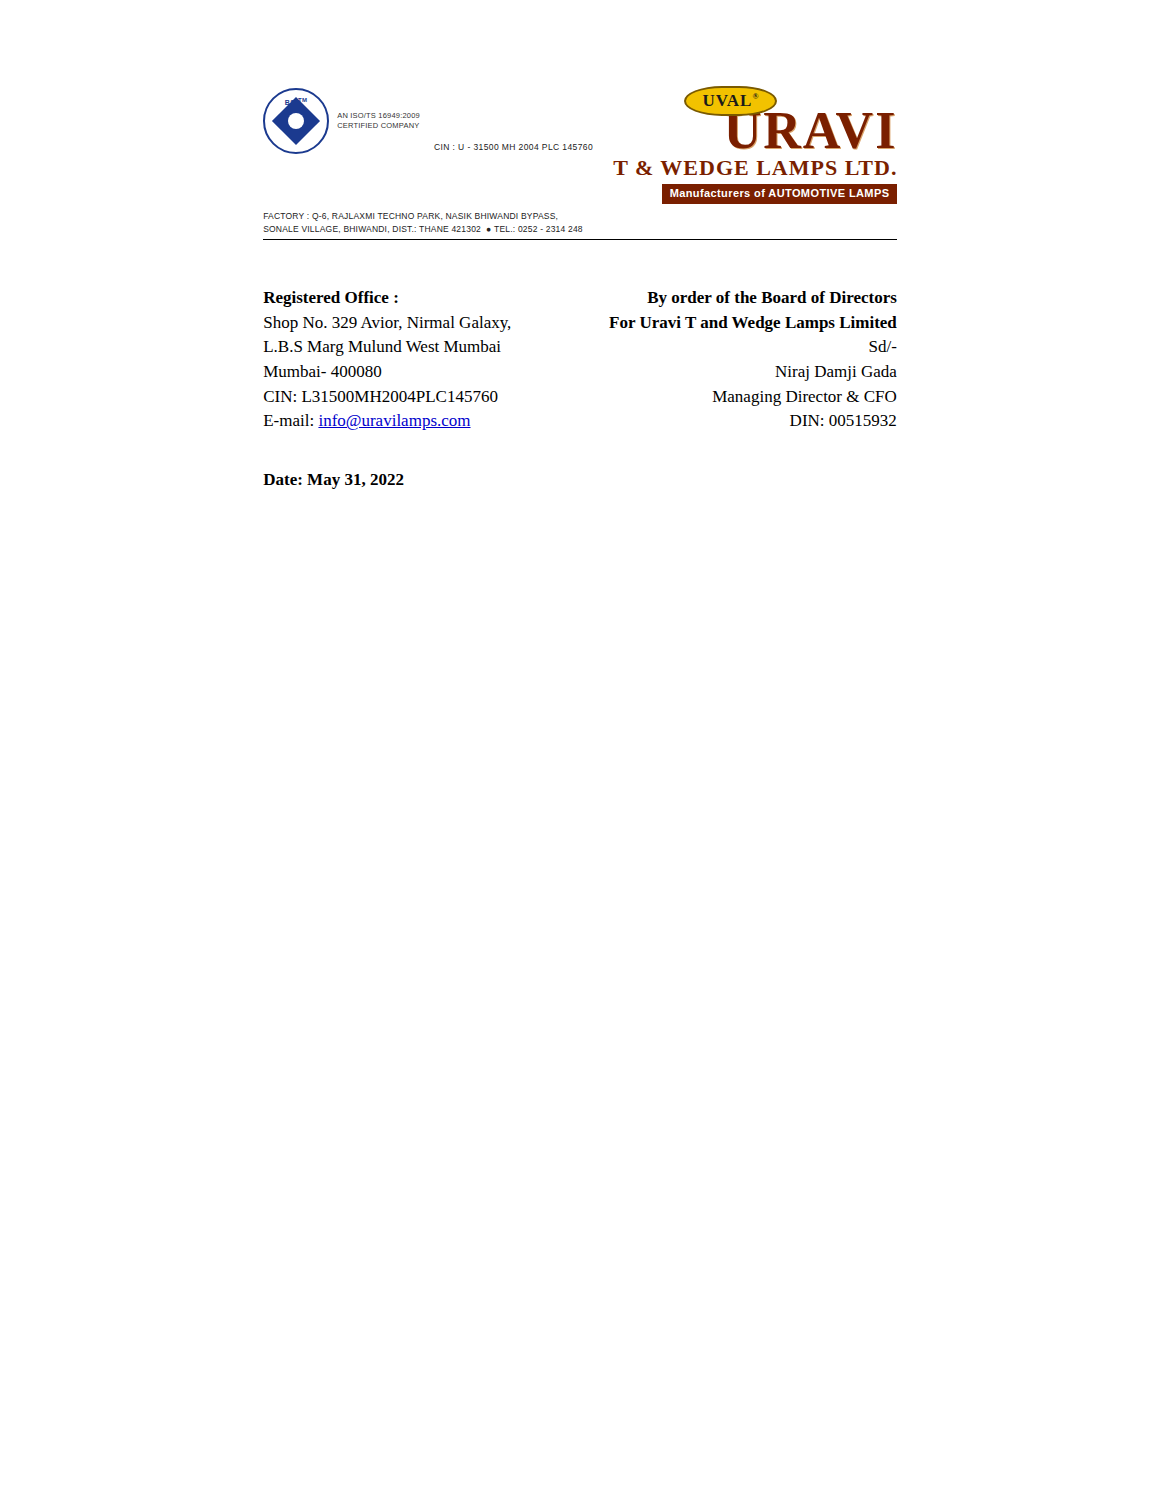BSITM
AN ISO/TS 16949:2009
CERTIFIED COMPANY
CIN : U - 31500 MH 2004 PLC 145760
UVAL®
URAVI
T & WEDGE LAMPS LTD.
Manufacturers of AUTOMOTIVE LAMPS
FACTORY : Q-6, RAJLAXMI TECHNO PARK, NASIK BHIWANDI BYPASS,
SONALE VILLAGE, BHIWANDI, DIST.: THANE 421302 ● TEL.: 0252 - 2314 248
| Registered Office : Shop No. 329 Avior, Nirmal Galaxy, L.B.S Marg Mulund West Mumbai Mumbai- 400080 CIN: L31500MH2004PLC145760 E-mail: info@uravilamps.com | By order of the Board of Directors For Uravi T and Wedge Lamps Limited Sd/- Niraj Damji Gada Managing Director & CFO DIN: 00515932 |
Date: May 31, 2022